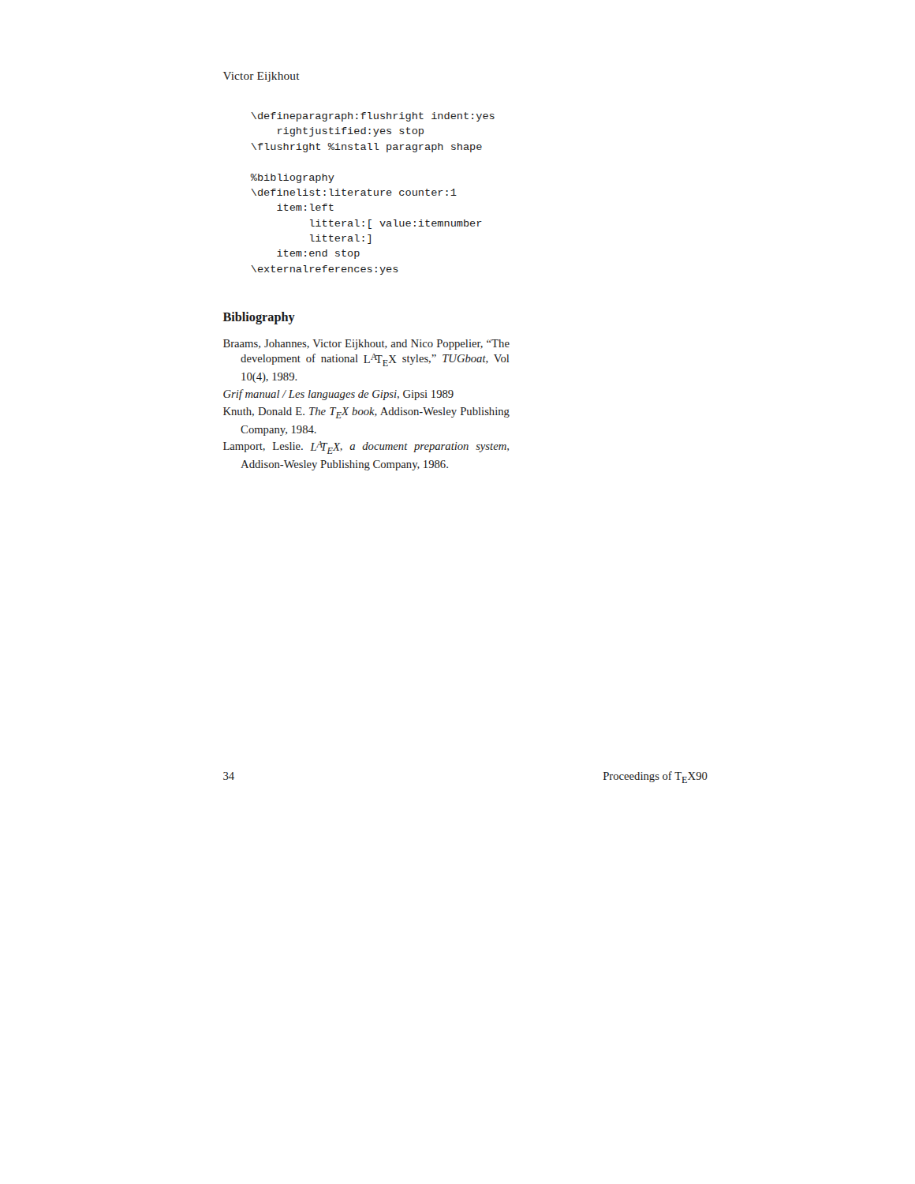Victor Eijkhout
\defineparagraph:flushright indent:yes
    rightjustified:yes stop
\flushright %install paragraph shape
%bibliography
\definelist:literature counter:1
    item:left
         litteral:[ value:itemnumber
         litteral:]
    item:end stop
\externalreferences:yes
Bibliography
Braams, Johannes, Victor Eijkhout, and Nico Poppelier, “The development of national LATEX styles,” TUGboat, Vol 10(4), 1989.
Grif manual / Les languages de Gipsi, Gipsi 1989
Knuth, Donald E. The TEX book, Addison-Wesley Publishing Company, 1984.
Lamport, Leslie. LATEX, a document preparation system, Addison-Wesley Publishing Company, 1986.
34 Proceedings of TEX90